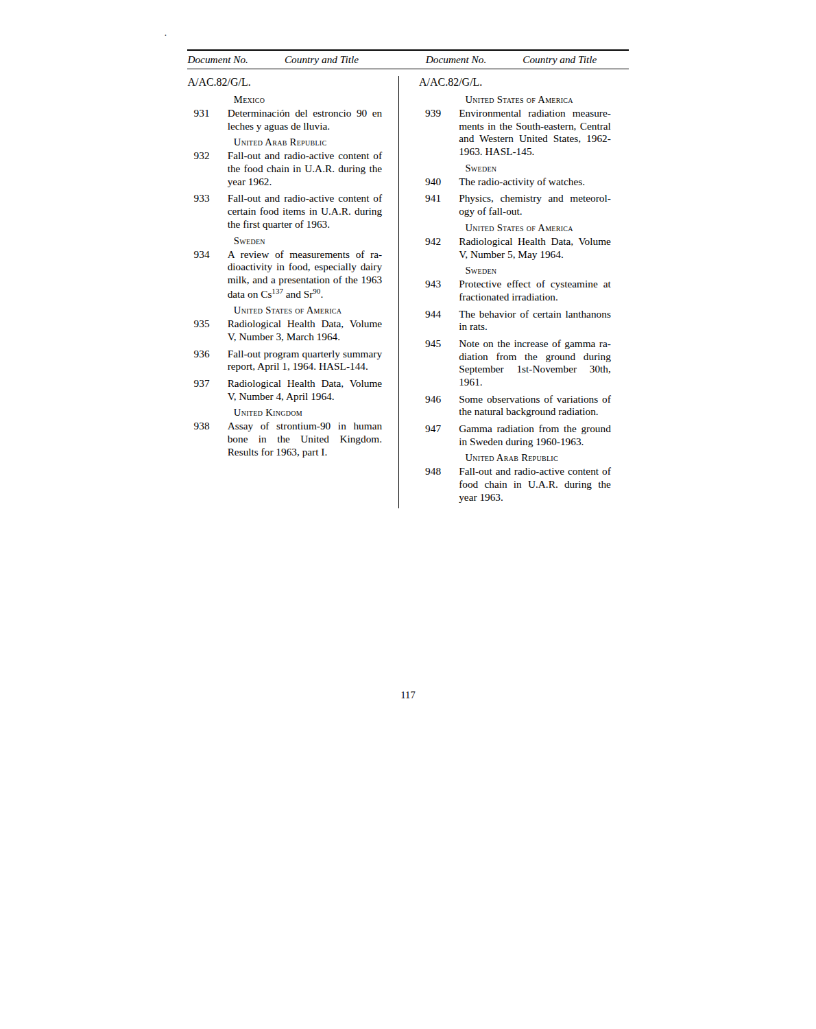.
| Document No. | Country and Title | | Document No. | Country and Title |
A/AC.82/G/L.
Mexico
931
Determinación del estroncio 90 en leches y aguas de lluvia.
United Arab Republic
932
Fall-out and radio-active content of the food chain in U.A.R. during the year 1962.
933
Fall-out and radio-active content of certain food items in U.A.R. during the first quarter of 1963.
Sweden
934
A review of measurements of radioactivity in food, especially dairy milk, and a presentation of the 1963 data on Cs137 and Sr90.
United States of America
935
Radiological Health Data, Volume V, Number 3, March 1964.
936
Fall-out program quarterly summary report, April 1, 1964. HASL-144.
937
Radiological Health Data, Volume V, Number 4, April 1964.
United Kingdom
938
Assay of strontium-90 in human bone in the United Kingdom. Results for 1963, part I.
A/AC.82/G/L.
United States of America
939
Environmental radiation measurements in the South-eastern, Central and Western United States, 1962-1963. HASL-145.
Sweden
940
The radio-activity of watches.
941
Physics, chemistry and meteorology of fall-out.
United States of America
942
Radiological Health Data, Volume V, Number 5, May 1964.
Sweden
943
Protective effect of cysteamine at fractionated irradiation.
944
The behavior of certain lanthanons in rats.
945
Note on the increase of gamma radiation from the ground during September 1st-November 30th, 1961.
946
Some observations of variations of the natural background radiation.
947
Gamma radiation from the ground in Sweden during 1960-1963.
United Arab Republic
948
Fall-out and radio-active content of food chain in U.A.R. during the year 1963.
117